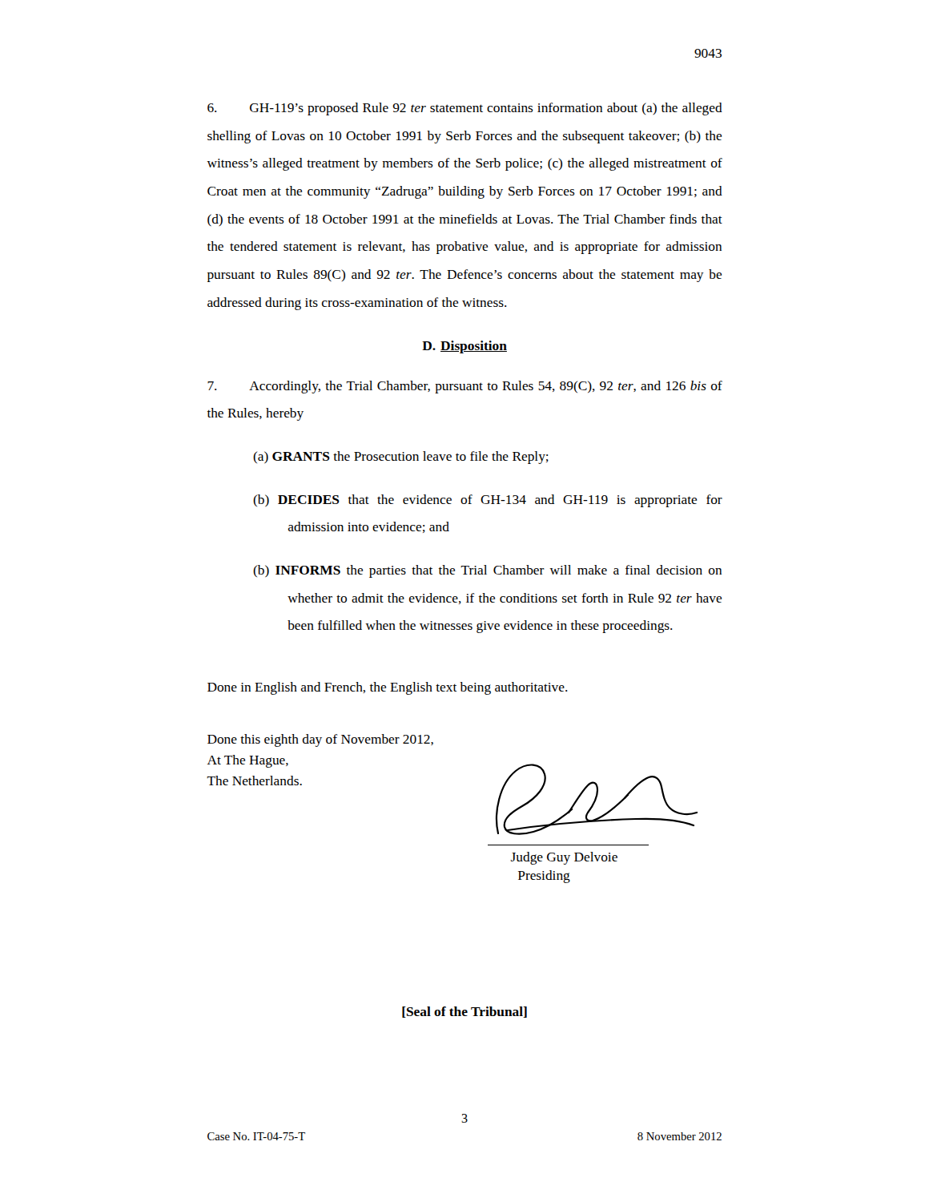9043
6. GH-119’s proposed Rule 92 ter statement contains information about (a) the alleged shelling of Lovas on 10 October 1991 by Serb Forces and the subsequent takeover; (b) the witness’s alleged treatment by members of the Serb police; (c) the alleged mistreatment of Croat men at the community “Zadruga” building by Serb Forces on 17 October 1991; and (d) the events of 18 October 1991 at the minefields at Lovas. The Trial Chamber finds that the tendered statement is relevant, has probative value, and is appropriate for admission pursuant to Rules 89(C) and 92 ter. The Defence’s concerns about the statement may be addressed during its cross-examination of the witness.
D. Disposition
7. Accordingly, the Trial Chamber, pursuant to Rules 54, 89(C), 92 ter, and 126 bis of the Rules, hereby
(a) GRANTS the Prosecution leave to file the Reply;
(b) DECIDES that the evidence of GH-134 and GH-119 is appropriate for admission into evidence; and
(b) INFORMS the parties that the Trial Chamber will make a final decision on whether to admit the evidence, if the conditions set forth in Rule 92 ter have been fulfilled when the witnesses give evidence in these proceedings.
Done in English and French, the English text being authoritative.
Done this eighth day of November 2012,
At The Hague,
The Netherlands.
Judge Guy Delvoie
Presiding
[Seal of the Tribunal]
3
Case No. IT-04-75-T 8 November 2012